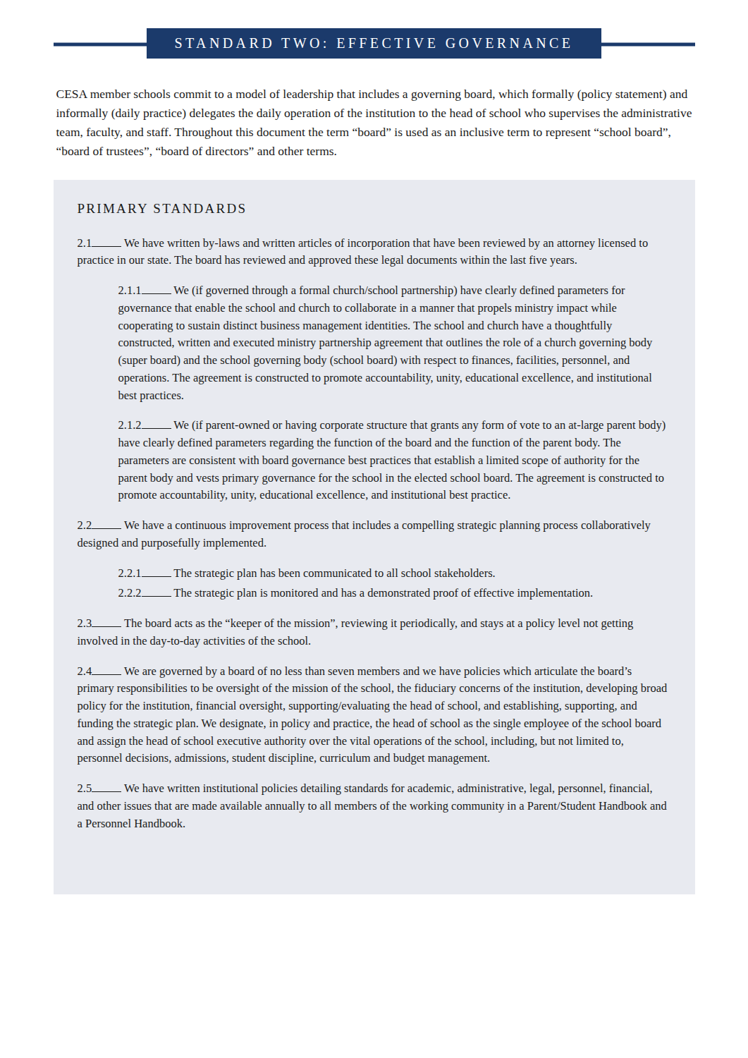Standard Two: Effective Governance
CESA member schools commit to a model of leadership that includes a governing board, which formally (policy statement) and informally (daily practice) delegates the daily operation of the institution to the head of school who supervises the administrative team, faculty, and staff. Throughout this document the term “board” is used as an inclusive term to represent “school board”, “board of trustees”, “board of directors” and other terms.
Primary Standards
2.1 We have written by-laws and written articles of incorporation that have been reviewed by an attorney licensed to practice in our state. The board has reviewed and approved these legal documents within the last five years.
2.1.1 We (if governed through a formal church/school partnership) have clearly defined parameters for governance that enable the school and church to collaborate in a manner that propels ministry impact while cooperating to sustain distinct business management identities. The school and church have a thoughtfully constructed, written and executed ministry partnership agreement that outlines the role of a church governing body (super board) and the school governing body (school board) with respect to finances, facilities, personnel, and operations. The agreement is constructed to promote accountability, unity, educational excellence, and institutional best practices.
2.1.2 We (if parent-owned or having corporate structure that grants any form of vote to an at-large parent body) have clearly defined parameters regarding the function of the board and the function of the parent body. The parameters are consistent with board governance best practices that establish a limited scope of authority for the parent body and vests primary governance for the school in the elected school board. The agreement is constructed to promote accountability, unity, educational excellence, and institutional best practice.
2.2 We have a continuous improvement process that includes a compelling strategic planning process collaboratively designed and purposefully implemented.
2.2.1 The strategic plan has been communicated to all school stakeholders.
2.2.2 The strategic plan is monitored and has a demonstrated proof of effective implementation.
2.3 The board acts as the “keeper of the mission”, reviewing it periodically, and stays at a policy level not getting involved in the day-to-day activities of the school.
2.4 We are governed by a board of no less than seven members and we have policies which articulate the board’s primary responsibilities to be oversight of the mission of the school, the fiduciary concerns of the institution, developing broad policy for the institution, financial oversight, supporting/evaluating the head of school, and establishing, supporting, and funding the strategic plan. We designate, in policy and practice, the head of school as the single employee of the school board and assign the head of school executive authority over the vital operations of the school, including, but not limited to, personnel decisions, admissions, student discipline, curriculum and budget management.
2.5 We have written institutional policies detailing standards for academic, administrative, legal, personnel, financial, and other issues that are made available annually to all members of the working community in a Parent/Student Handbook and a Personnel Handbook.